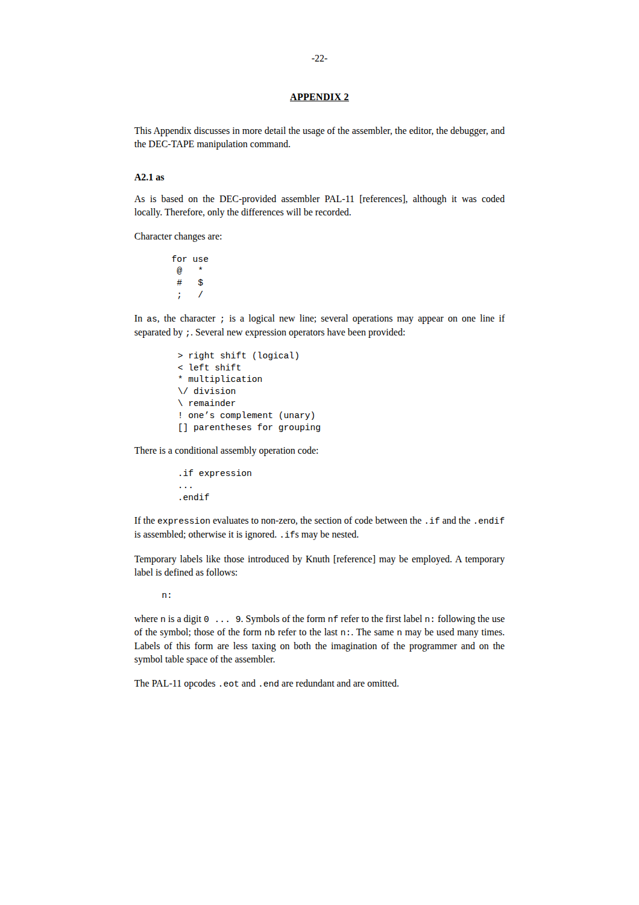-22-
APPENDIX 2
This Appendix discusses in more detail the usage of the assembler, the editor, the debugger, and the DEC-TAPE manipulation command.
A2.1 as
As is based on the DEC-provided assembler PAL-11 [references], although it was coded locally. Therefore, only the differences will be recorded.
Character changes are:
for use
 @   *
 #   $
 ;   /
In as, the character ; is a logical new line; several operations may appear on one line if separated by ;. Several new expression operators have been provided:
> right shift (logical)
< left shift
* multiplication
\/ division
\ remainder
! one’s complement (unary)
[] parentheses for grouping
There is a conditional assembly operation code:
.if expression
...
.endif
If the expression evaluates to non-zero, the section of code between the .if and the .endif is assembled; otherwise it is ignored. .ifs may be nested.
Temporary labels like those introduced by Knuth [reference] may be employed. A temporary label is defined as follows:
n:
where n is a digit 0 ... 9. Symbols of the form nf refer to the first label n: following the use of the symbol; those of the form nb refer to the last n:. The same n may be used many times. Labels of this form are less taxing on both the imagination of the programmer and on the symbol table space of the assembler.
The PAL-11 opcodes .eot and .end are redundant and are omitted.